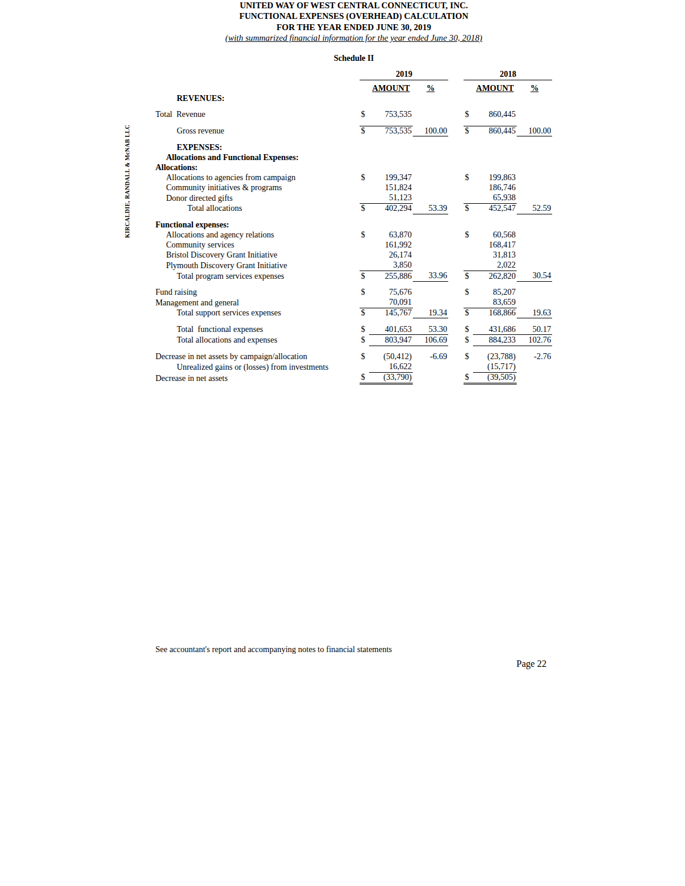KIRCALDIE, RANDALL & McNAB LLC
UNITED WAY OF WEST CENTRAL CONNECTICUT, INC.
FUNCTIONAL EXPENSES (OVERHEAD) CALCULATION
FOR THE YEAR ENDED JUNE 30, 2019
(with summarized financial information for the year ended June 30, 2018)
Schedule II
| | 2019 | | 2018 |
| | | AMOUNT | % | | | AMOUNT | % |
| REVENUES: | |
| Total Revenue | $ | 753,535 | | | $ | 860,445 | |
| Gross revenue | $ | 753,535 | 100.00 | | $ | 860,445 | 100.00 |
| EXPENSES: | |
| Allocations and Functional Expenses: | |
| Allocations: | |
| Allocations to agencies from campaign | $ | 199,347 | | | $ | 199,863 | |
| Community initiatives & programs | | 151,824 | | | | 186,746 | |
| Donor directed gifts | | 51,123 | | | | 65,938 | |
| Total allocations | $ | 402,294 | 53.39 | | $ | 452,547 | 52.59 |
| Functional expenses: | |
| Allocations and agency relations | $ | 63,870 | | | $ | 60,568 | |
| Community services | | 161,992 | | | | 168,417 | |
| Bristol Discovery Grant Initiative | | 26,174 | | | | 31,813 | |
| Plymouth Discovery Grant Initiative | | 3,850 | | | | 2,022 | |
| Total program services expenses | $ | 255,886 | 33.96 | | $ | 262,820 | 30.54 |
| Fund raising | $ | 75,676 | | | $ | 85,207 | |
| Management and general | | 70,091 | | | | 83,659 | |
| Total support services expenses | $ | 145,767 | 19.34 | | $ | 168,866 | 19.63 |
| Total functional expenses | $ | 401,653 | 53.30 | | $ | 431,686 | 50.17 |
| Total allocations and expenses | $ | 803,947 | 106.69 | | $ | 884,233 | 102.76 |
| Decrease in net assets by campaign/allocation | $ | (50,412) | -6.69 | | $ | (23,788) | -2.76 |
| Unrealized gains or (losses) from investments | | 16,622 | | | | (15,717) | |
| Decrease in net assets | $ | (33,790) | | | $ | (39,505) | |
See accountant's report and accompanying notes to financial statements
Page 22